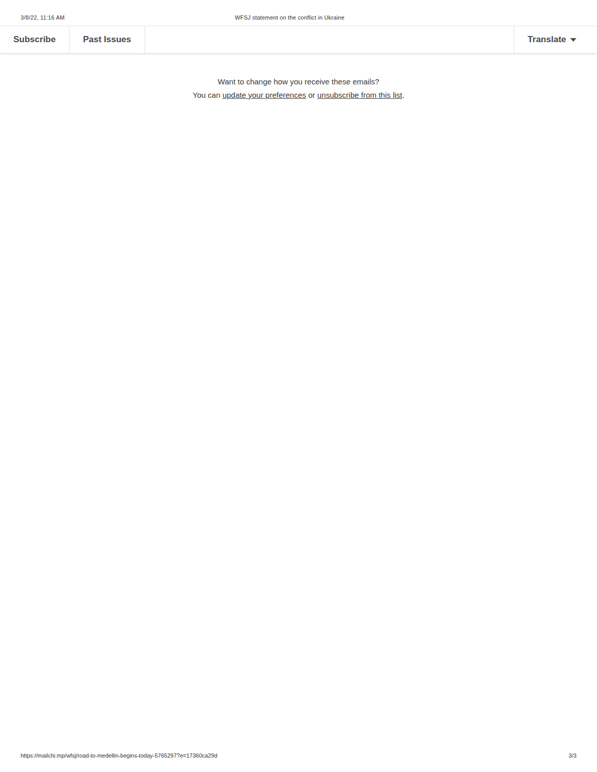3/8/22, 11:16 AM
WFSJ statement on the conflict in Ukraine
Subscribe
Past Issues
Translate
Want to change how you receive these emails?
You can update your preferences or unsubscribe from this list.
https://mailchi.mp/wfsj/road-to-medellin-begins-today-5765297?e=17360ca29d
3/3